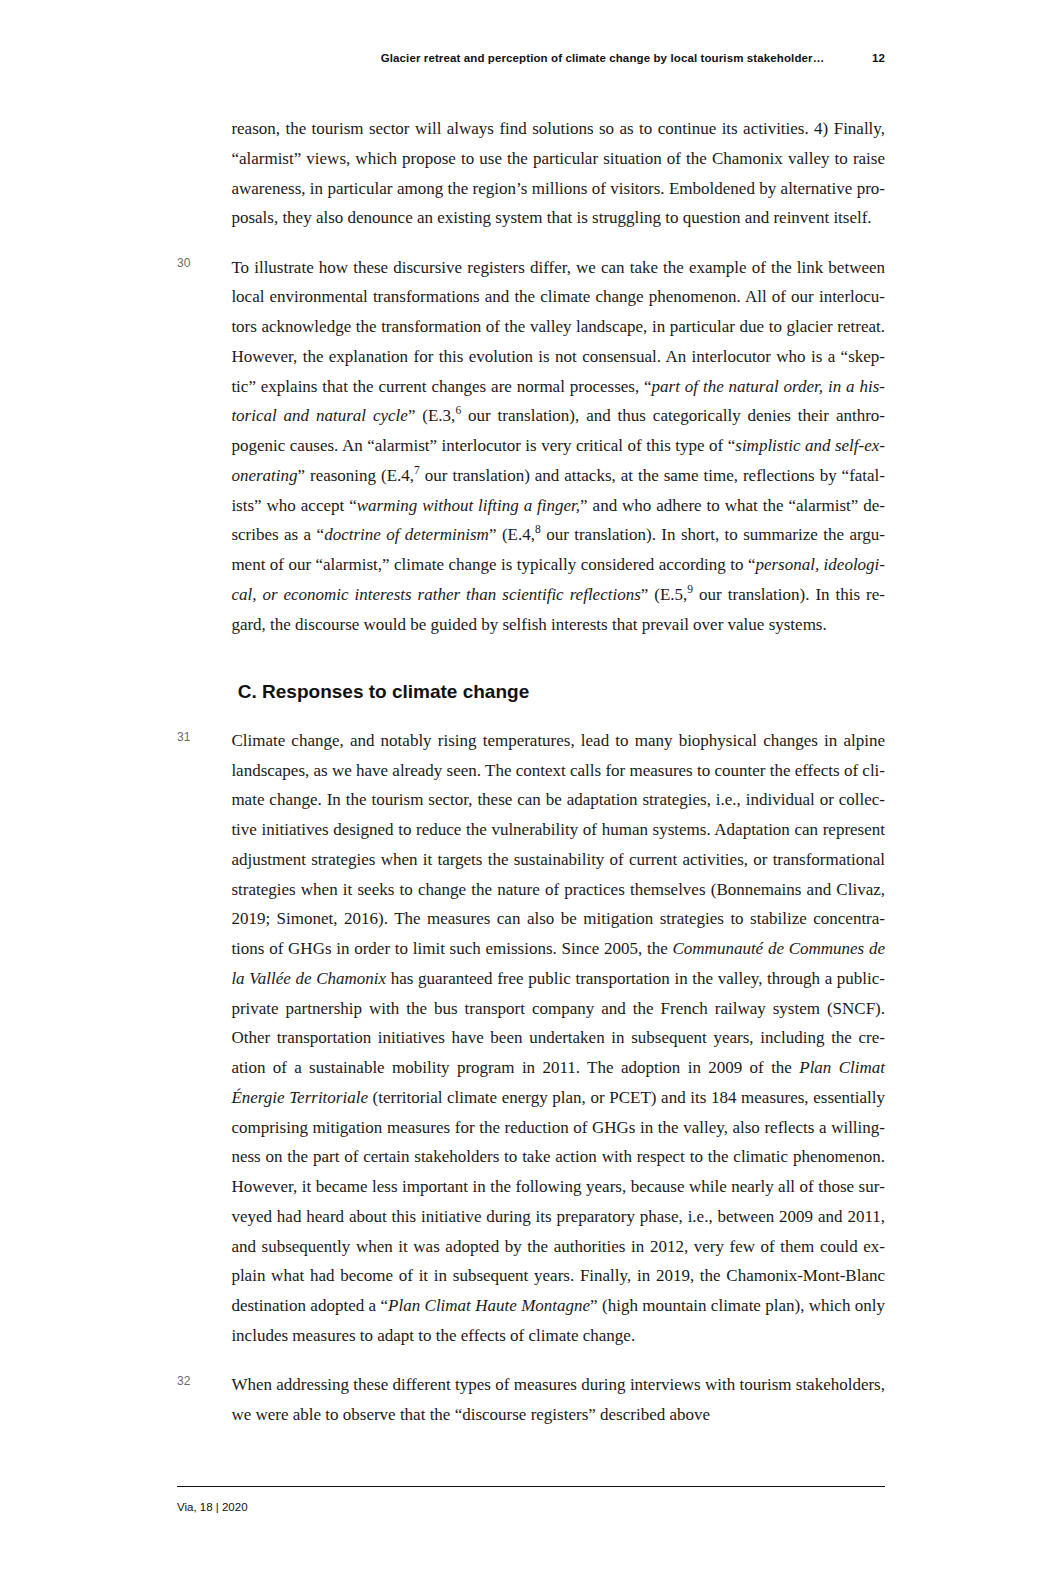Glacier retreat and perception of climate change by local tourism stakeholder… 12
reason, the tourism sector will always find solutions so as to continue its activities. 4) Finally, “alarmist” views, which propose to use the particular situation of the Chamonix valley to raise awareness, in particular among the region’s millions of visitors. Emboldened by alternative proposals, they also denounce an existing system that is struggling to question and reinvent itself.
30 To illustrate how these discursive registers differ, we can take the example of the link between local environmental transformations and the climate change phenomenon. All of our interlocutors acknowledge the transformation of the valley landscape, in particular due to glacier retreat. However, the explanation for this evolution is not consensual. An interlocutor who is a “skeptic” explains that the current changes are normal processes, “part of the natural order, in a historical and natural cycle” (E.3,6 our translation), and thus categorically denies their anthropogenic causes. An “alarmist” interlocutor is very critical of this type of “simplistic and self-exonerating” reasoning (E.4,7 our translation) and attacks, at the same time, reflections by “fatalists” who accept “warming without lifting a finger,” and who adhere to what the “alarmist” describes as a “doctrine of determinism” (E.4,8 our translation). In short, to summarize the argument of our “alarmist,” climate change is typically considered according to “personal, ideological, or economic interests rather than scientific reflections” (E.5,9 our translation). In this regard, the discourse would be guided by selfish interests that prevail over value systems.
C. Responses to climate change
31 Climate change, and notably rising temperatures, lead to many biophysical changes in alpine landscapes, as we have already seen. The context calls for measures to counter the effects of climate change. In the tourism sector, these can be adaptation strategies, i.e., individual or collective initiatives designed to reduce the vulnerability of human systems. Adaptation can represent adjustment strategies when it targets the sustainability of current activities, or transformational strategies when it seeks to change the nature of practices themselves (Bonnemains and Clivaz, 2019; Simonet, 2016). The measures can also be mitigation strategies to stabilize concentrations of GHGs in order to limit such emissions. Since 2005, the Communauté de Communes de la Vallée de Chamonix has guaranteed free public transportation in the valley, through a public-private partnership with the bus transport company and the French railway system (SNCF). Other transportation initiatives have been undertaken in subsequent years, including the creation of a sustainable mobility program in 2011. The adoption in 2009 of the Plan Climat Énergie Territoriale (territorial climate energy plan, or PCET) and its 184 measures, essentially comprising mitigation measures for the reduction of GHGs in the valley, also reflects a willingness on the part of certain stakeholders to take action with respect to the climatic phenomenon. However, it became less important in the following years, because while nearly all of those surveyed had heard about this initiative during its preparatory phase, i.e., between 2009 and 2011, and subsequently when it was adopted by the authorities in 2012, very few of them could explain what had become of it in subsequent years. Finally, in 2019, the Chamonix-Mont-Blanc destination adopted a “Plan Climat Haute Montagne” (high mountain climate plan), which only includes measures to adapt to the effects of climate change.
32 When addressing these different types of measures during interviews with tourism stakeholders, we were able to observe that the “discourse registers” described above
Via, 18 | 2020